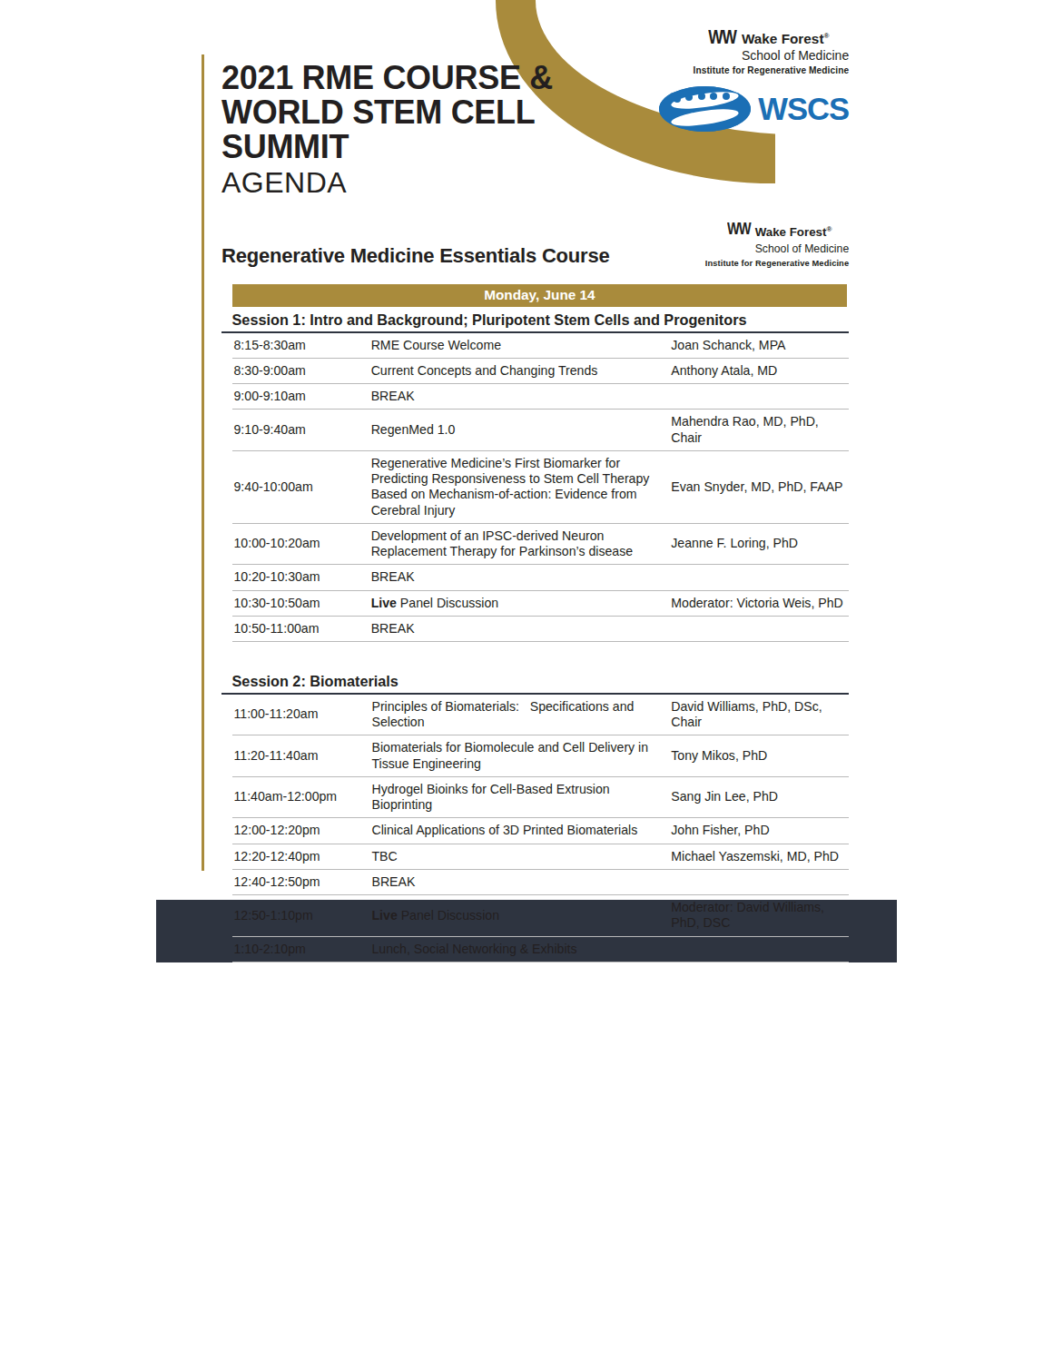2021 RME COURSE &
WORLD STEM CELL SUMMIT
AGENDA
WW Wake Forest®
School of Medicine
Institute for Regenerative Medicine
WSCS
Regenerative Medicine Essentials Course
WW Wake Forest®
School of Medicine
Institute for Regenerative Medicine
Monday, June 14
Session 1: Intro and Background; Pluripotent Stem Cells and Progenitors
| 8:15-8:30am | RME Course Welcome | Joan Schanck, MPA |
| 8:30-9:00am | Current Concepts and Changing Trends | Anthony Atala, MD |
| 9:00-9:10am | BREAK | |
| 9:10-9:40am | RegenMed 1.0 | Mahendra Rao, MD, PhD, Chair |
| 9:40-10:00am | Regenerative Medicine’s First Biomarker for Predicting Responsiveness to Stem Cell Therapy Based on Mechanism-of-action: Evidence from Cerebral Injury | Evan Snyder, MD, PhD, FAAP |
| 10:00-10:20am | Development of an IPSC-derived Neuron Replacement Therapy for Parkinson’s disease | Jeanne F. Loring, PhD |
| 10:20-10:30am | BREAK | |
| 10:30-10:50am | Live Panel Discussion | Moderator: Victoria Weis, PhD |
| 10:50-11:00am | BREAK | |
Session 2: Biomaterials
| 11:00-11:20am | Principles of Biomaterials: Specifications and Selection | David Williams, PhD, DSc, Chair |
| 11:20-11:40am | Biomaterials for Biomolecule and Cell Delivery in Tissue Engineering | Tony Mikos, PhD |
| 11:40am-12:00pm | Hydrogel Bioinks for Cell-Based Extrusion Bioprinting | Sang Jin Lee, PhD |
| 12:00-12:20pm | Clinical Applications of 3D Printed Biomaterials | John Fisher, PhD |
| 12:20-12:40pm | TBC | Michael Yaszemski, MD, PhD |
| 12:40-12:50pm | BREAK | |
| 12:50-1:10pm | Live Panel Discussion | Moderator: David Williams, PhD, DSC |
| 1:10-2:10pm | Lunch, Social Networking & Exhibits | |